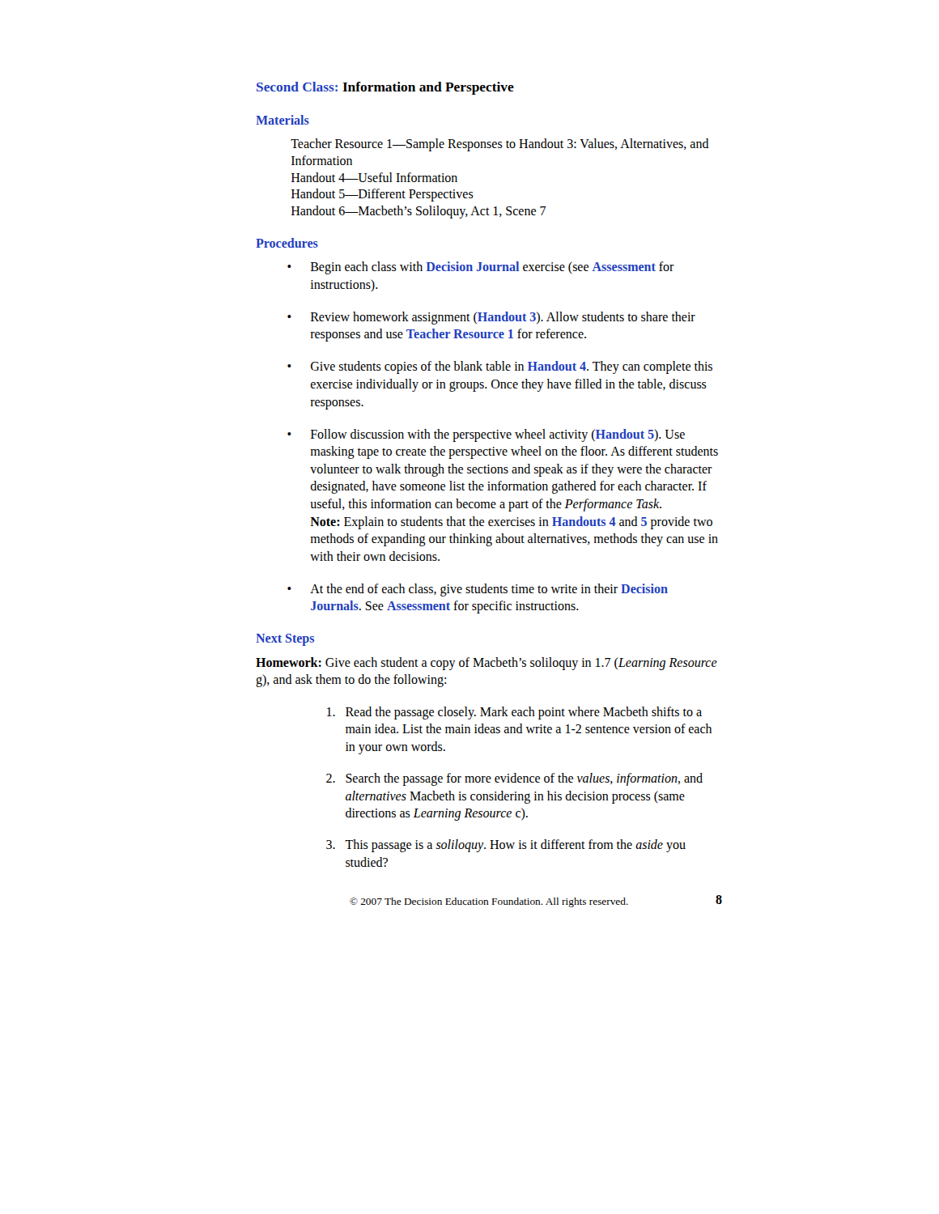Second Class: Information and Perspective
Materials
Teacher Resource 1—Sample Responses to Handout 3: Values, Alternatives, and Information
Handout 4—Useful Information
Handout 5—Different Perspectives
Handout 6—Macbeth’s Soliloquy, Act 1, Scene 7
Procedures
Begin each class with Decision Journal exercise (see Assessment for instructions).
Review homework assignment (Handout 3). Allow students to share their responses and use Teacher Resource 1 for reference.
Give students copies of the blank table in Handout 4. They can complete this exercise individually or in groups. Once they have filled in the table, discuss responses.
Follow discussion with the perspective wheel activity (Handout 5). Use masking tape to create the perspective wheel on the floor. As different students volunteer to walk through the sections and speak as if they were the character designated, have someone list the information gathered for each character. If useful, this information can become a part of the Performance Task. Note: Explain to students that the exercises in Handouts 4 and 5 provide two methods of expanding our thinking about alternatives, methods they can use in with their own decisions.
At the end of each class, give students time to write in their Decision Journals. See Assessment for specific instructions.
Next Steps
Homework: Give each student a copy of Macbeth’s soliloquy in 1.7 (Learning Resource g), and ask them to do the following:
Read the passage closely. Mark each point where Macbeth shifts to a main idea. List the main ideas and write a 1-2 sentence version of each in your own words.
Search the passage for more evidence of the values, information, and alternatives Macbeth is considering in his decision process (same directions as Learning Resource c).
This passage is a soliloquy. How is it different from the aside you studied?
© 2007 The Decision Education Foundation. All rights reserved.
8